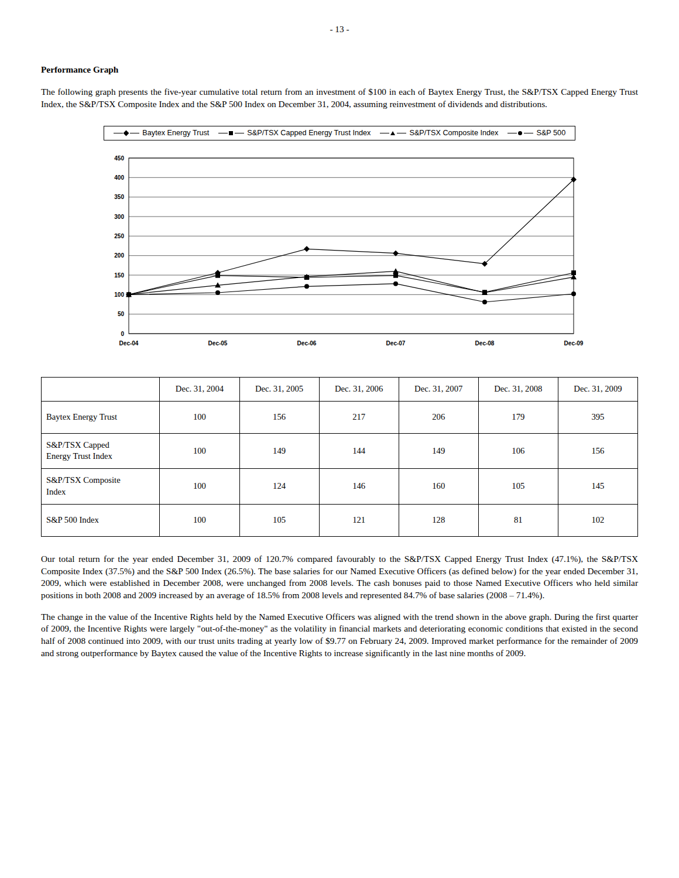- 13 -
Performance Graph
The following graph presents the five-year cumulative total return from an investment of $100 in each of Baytex Energy Trust, the S&P/TSX Capped Energy Trust Index, the S&P/TSX Composite Index and the S&P 500 Index on December 31, 2004, assuming reinvestment of dividends and distributions.
Baytex Energy Trust S&P/TSX Capped Energy Trust Index S&P/TSX Composite Index S&P 500
450 400 350 300 250 200 150 100 50 0 Dec-04 Dec-05 Dec-06 Dec-07 Dec-08 Dec-09
| | Dec. 31, 2004 | Dec. 31, 2005 | Dec. 31, 2006 | Dec. 31, 2007 | Dec. 31, 2008 | Dec. 31, 2009 |
| --- | --- | --- | --- | --- | --- | --- |
| Baytex Energy Trust | 100 | 156 | 217 | 206 | 179 | 395 |
| S&P/TSX Capped Energy Trust Index | 100 | 149 | 144 | 149 | 106 | 156 |
| S&P/TSX Composite Index | 100 | 124 | 146 | 160 | 105 | 145 |
| S&P 500 Index | 100 | 105 | 121 | 128 | 81 | 102 |
Our total return for the year ended December 31, 2009 of 120.7% compared favourably to the S&P/TSX Capped Energy Trust Index (47.1%), the S&P/TSX Composite Index (37.5%) and the S&P 500 Index (26.5%). The base salaries for our Named Executive Officers (as defined below) for the year ended December 31, 2009, which were established in December 2008, were unchanged from 2008 levels. The cash bonuses paid to those Named Executive Officers who held similar positions in both 2008 and 2009 increased by an average of 18.5% from 2008 levels and represented 84.7% of base salaries (2008 – 71.4%).
The change in the value of the Incentive Rights held by the Named Executive Officers was aligned with the trend shown in the above graph. During the first quarter of 2009, the Incentive Rights were largely "out-of-the-money" as the volatility in financial markets and deteriorating economic conditions that existed in the second half of 2008 continued into 2009, with our trust units trading at yearly low of $9.77 on February 24, 2009. Improved market performance for the remainder of 2009 and strong outperformance by Baytex caused the value of the Incentive Rights to increase significantly in the last nine months of 2009.